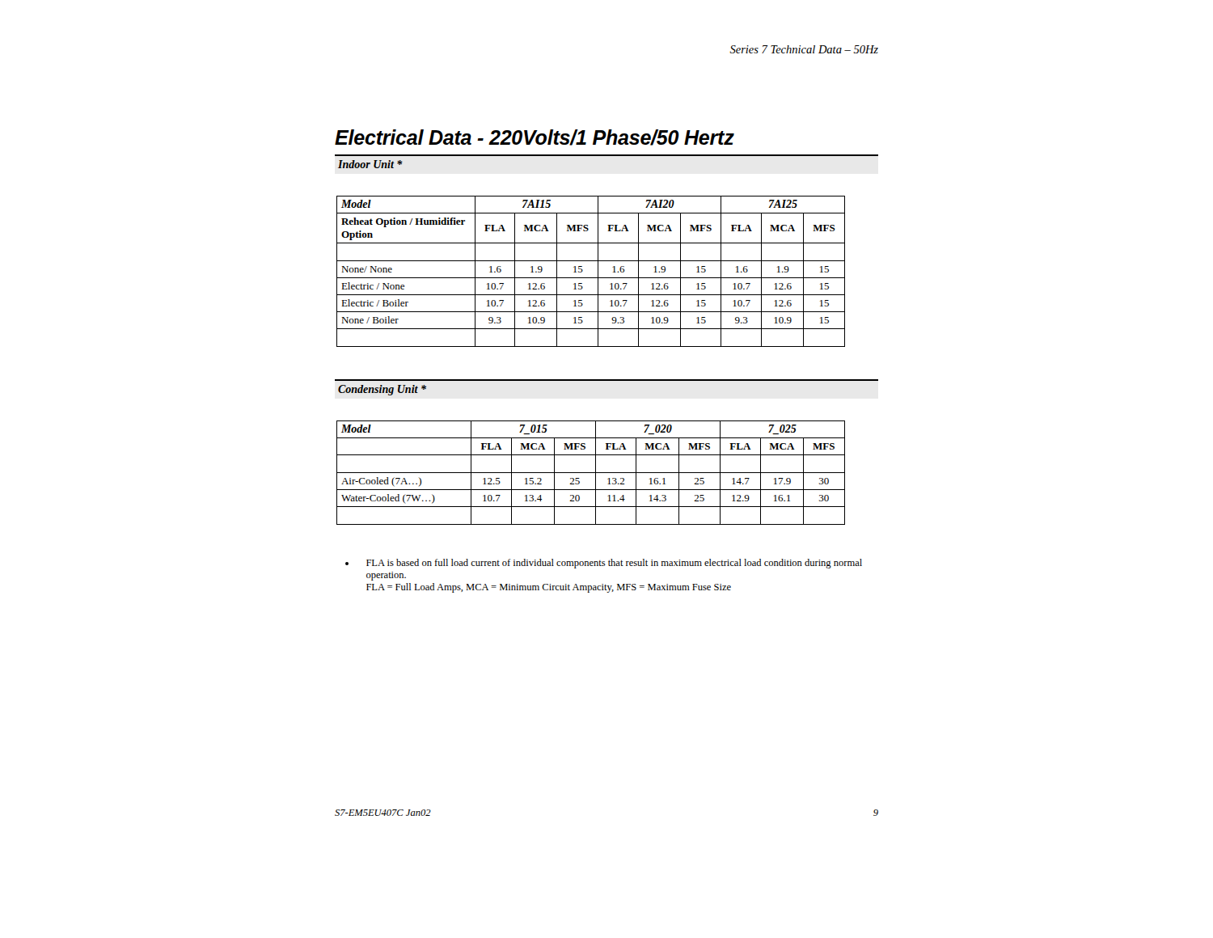Series 7 Technical Data – 50Hz
Electrical Data - 220Volts/1 Phase/50 Hertz
Indoor Unit *
| Model | 7AI15 | 7AI20 | 7AI25 |
| Reheat Option / Humidifier Option | FLA | MCA | MFS | FLA | MCA | MFS | FLA | MCA | MFS |
| None/ None | 1.6 | 1.9 | 15 | 1.6 | 1.9 | 15 | 1.6 | 1.9 | 15 |
| Electric / None | 10.7 | 12.6 | 15 | 10.7 | 12.6 | 15 | 10.7 | 12.6 | 15 |
| Electric / Boiler | 10.7 | 12.6 | 15 | 10.7 | 12.6 | 15 | 10.7 | 12.6 | 15 |
| None / Boiler | 9.3 | 10.9 | 15 | 9.3 | 10.9 | 15 | 9.3 | 10.9 | 15 |
Condensing Unit *
| Model | 7_015 | 7_020 | 7_025 |
| | FLA | MCA | MFS | FLA | MCA | MFS | FLA | MCA | MFS |
| Air-Cooled (7A…) | 12.5 | 15.2 | 25 | 13.2 | 16.1 | 25 | 14.7 | 17.9 | 30 |
| Water-Cooled (7W…) | 10.7 | 13.4 | 20 | 11.4 | 14.3 | 25 | 12.9 | 16.1 | 30 |
FLA is based on full load current of individual components that result in maximum electrical load condition during normal operation.
FLA = Full Load Amps, MCA = Minimum Circuit Ampacity, MFS = Maximum Fuse Size
S7-EM5EU407C Jan02 9